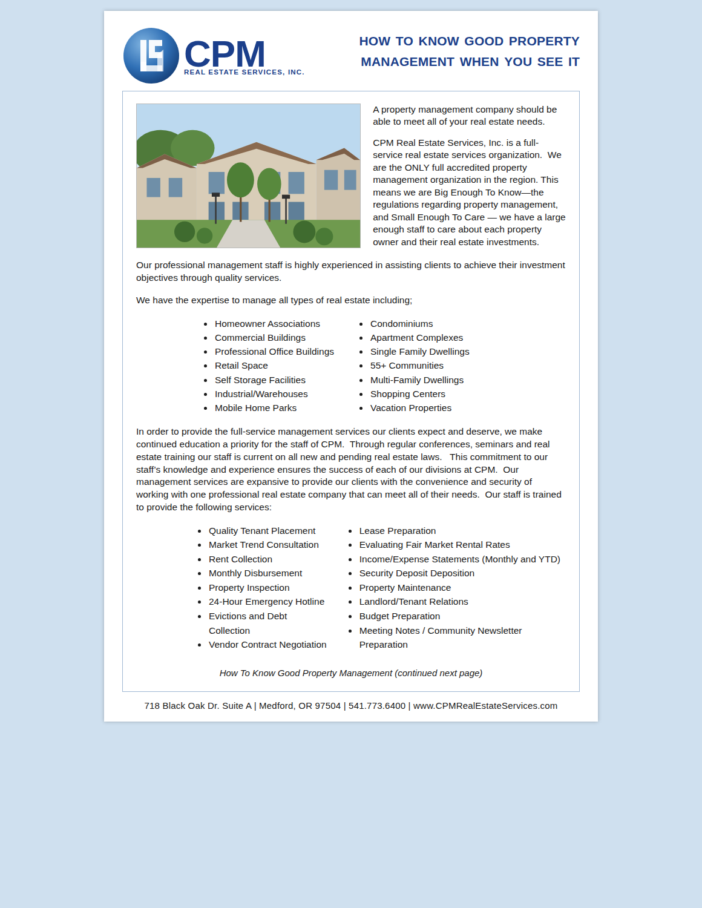CPM
REAL ESTATE SERVICES, INC.
How To Know Good Property Management When You See It
A property management company should be able to meet all of your real estate needs.
CPM Real Estate Services, Inc. is a full-service real estate services organization. We are the ONLY full accredited property management organization in the region. This means we are Big Enough To Know—the regulations regarding property management, and Small Enough To Care — we have a large enough staff to care about each property owner and their real estate investments.
Our professional management staff is highly experienced in assisting clients to achieve their investment objectives through quality services.
We have the expertise to manage all types of real estate including;
Homeowner Associations
Commercial Buildings
Professional Office Buildings
Retail Space
Self Storage Facilities
Industrial/Warehouses
Mobile Home Parks
Condominiums
Apartment Complexes
Single Family Dwellings
55+ Communities
Multi-Family Dwellings
Shopping Centers
Vacation Properties
In order to provide the full-service management services our clients expect and deserve, we make continued education a priority for the staff of CPM. Through regular conferences, seminars and real estate training our staff is current on all new and pending real estate laws. This commitment to our staff’s knowledge and experience ensures the success of each of our divisions at CPM. Our management services are expansive to provide our clients with the convenience and security of working with one professional real estate company that can meet all of their needs. Our staff is trained to provide the following services:
Quality Tenant Placement
Market Trend Consultation
Rent Collection
Monthly Disbursement
Property Inspection
24-Hour Emergency Hotline
Evictions and Debt Collection
Vendor Contract Negotiation
Lease Preparation
Evaluating Fair Market Rental Rates
Income/Expense Statements (Monthly and YTD)
Security Deposit Deposition
Property Maintenance
Landlord/Tenant Relations
Budget Preparation
Meeting Notes / Community Newsletter Preparation
How To Know Good Property Management (continued next page)
718 Black Oak Dr. Suite A | Medford, OR 97504 | 541.773.6400 | www.CPMRealEstateServices.com